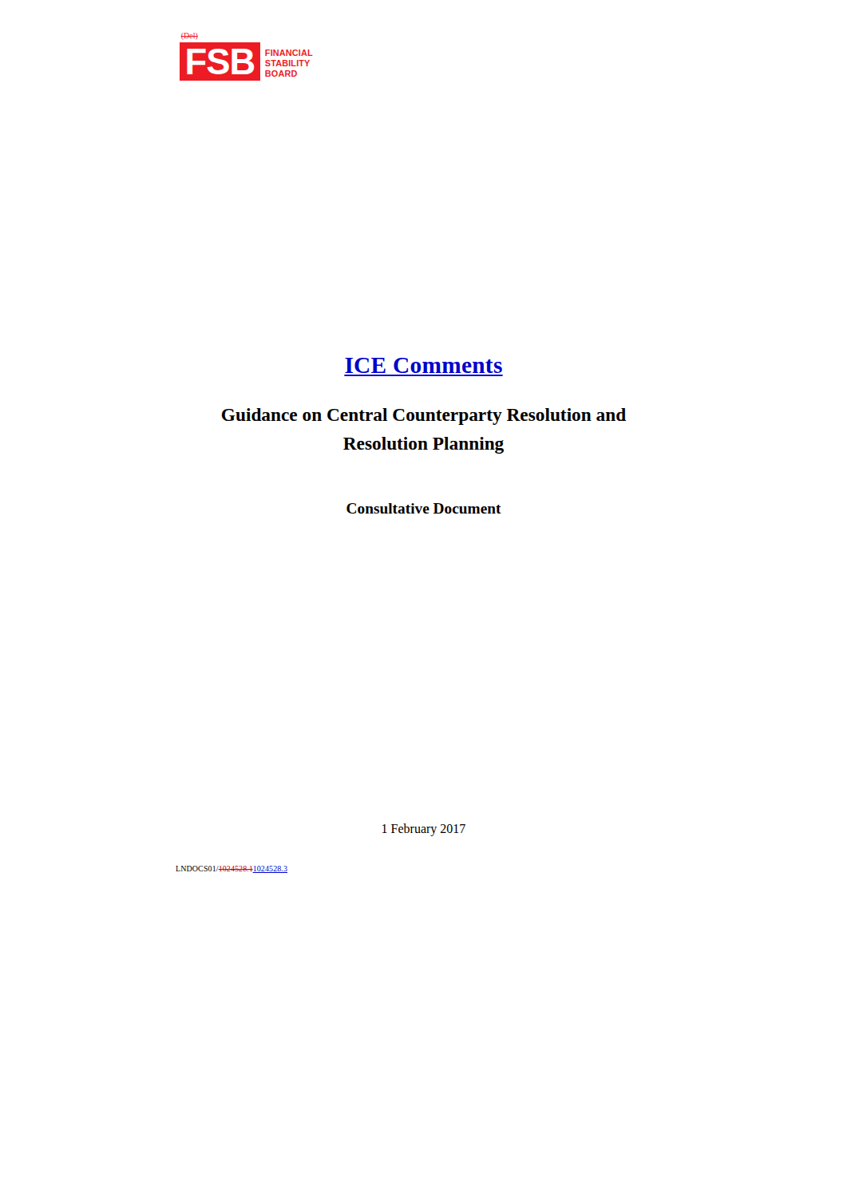(Del) FSB
Financial
Stability
Board
ICE Comments
Guidance on Central Counterparty Resolution and
Resolution Planning
Consultative Document
1 February 2017
LNDOCS01/1024528.11024528.3